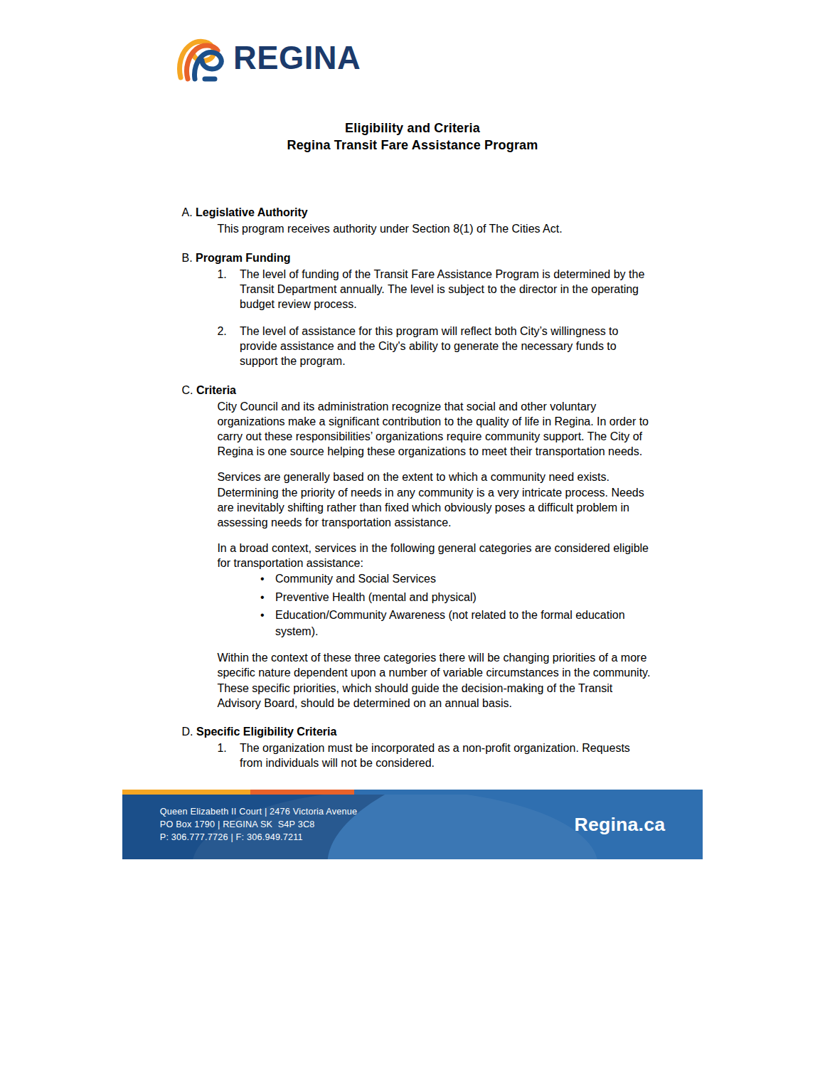REGINA
Eligibility and Criteria Regina Transit Fare Assistance Program
A. Legislative Authority
This program receives authority under Section 8(1) of The Cities Act.
B. Program Funding
The level of funding of the Transit Fare Assistance Program is determined by the Transit Department annually. The level is subject to the director in the operating budget review process.
The level of assistance for this program will reflect both City’s willingness to provide assistance and the City's ability to generate the necessary funds to support the program.
C. Criteria
City Council and its administration recognize that social and other voluntary organizations make a significant contribution to the quality of life in Regina. In order to carry out these responsibilities’ organizations require community support. The City of Regina is one source helping these organizations to meet their transportation needs.
Services are generally based on the extent to which a community need exists. Determining the priority of needs in any community is a very intricate process. Needs are inevitably shifting rather than fixed which obviously poses a difficult problem in assessing needs for transportation assistance.
In a broad context, services in the following general categories are considered eligible for transportation assistance:
Community and Social Services
Preventive Health (mental and physical)
Education/Community Awareness (not related to the formal education system).
Within the context of these three categories there will be changing priorities of a more specific nature dependent upon a number of variable circumstances in the community. These specific priorities, which should guide the decision-making of the Transit Advisory Board, should be determined on an annual basis.
D. Specific Eligibility Criteria
The organization must be incorporated as a non-profit organization. Requests from individuals will not be considered.
Queen Elizabeth II Court | 2476 Victoria Avenue
PO Box 1790 | REGINA SK S4P 3C8
P: 306.777.7726 | F: 306.949.7211
Regina.ca